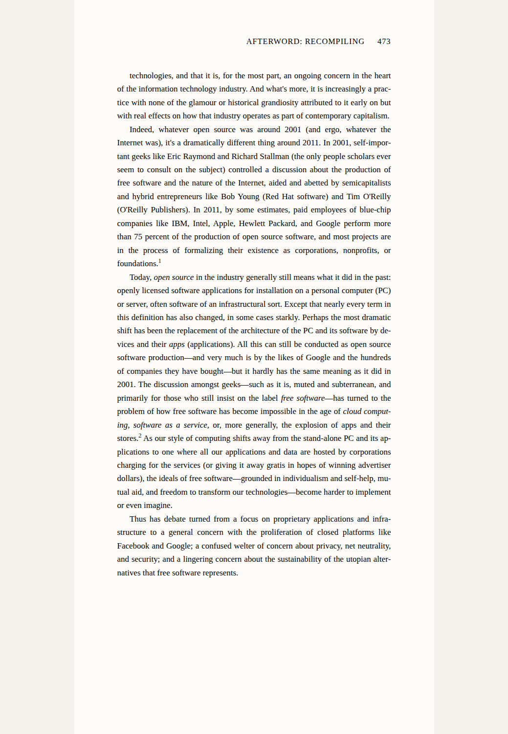AFTERWORD: RECOMPILING473
technologies, and that it is, for the most part, an ongoing concern in the heart of the information technology industry. And what's more, it is increasingly a practice with none of the glamour or historical grandiosity attributed to it early on but with real effects on how that industry operates as part of contemporary capitalism.
Indeed, whatever open source was around 2001 (and ergo, whatever the Internet was), it's a dramatically different thing around 2011. In 2001, self-important geeks like Eric Raymond and Richard Stallman (the only people scholars ever seem to consult on the subject) controlled a discussion about the production of free software and the nature of the Internet, aided and abetted by semicapitalists and hybrid entrepreneurs like Bob Young (Red Hat software) and Tim O'Reilly (O'Reilly Publishers). In 2011, by some estimates, paid employees of blue-chip companies like IBM, Intel, Apple, Hewlett Packard, and Google perform more than 75 percent of the production of open source software, and most projects are in the process of formalizing their existence as corporations, nonprofits, or foundations.1
Today, open source in the industry generally still means what it did in the past: openly licensed software applications for installation on a personal computer (PC) or server, often software of an infrastructural sort. Except that nearly every term in this definition has also changed, in some cases starkly. Perhaps the most dramatic shift has been the replacement of the architecture of the PC and its software by devices and their apps (applications). All this can still be conducted as open source software production—and very much is by the likes of Google and the hundreds of companies they have bought—but it hardly has the same meaning as it did in 2001. The discussion amongst geeks—such as it is, muted and subterranean, and primarily for those who still insist on the label free software—has turned to the problem of how free software has become impossible in the age of cloud computing, software as a service, or, more generally, the explosion of apps and their stores.2 As our style of computing shifts away from the stand-alone PC and its applications to one where all our applications and data are hosted by corporations charging for the services (or giving it away gratis in hopes of winning advertiser dollars), the ideals of free software—grounded in individualism and self-help, mutual aid, and freedom to transform our technologies—become harder to implement or even imagine.
Thus has debate turned from a focus on proprietary applications and infrastructure to a general concern with the proliferation of closed platforms like Facebook and Google; a confused welter of concern about privacy, net neutrality, and security; and a lingering concern about the sustainability of the utopian alternatives that free software represents.